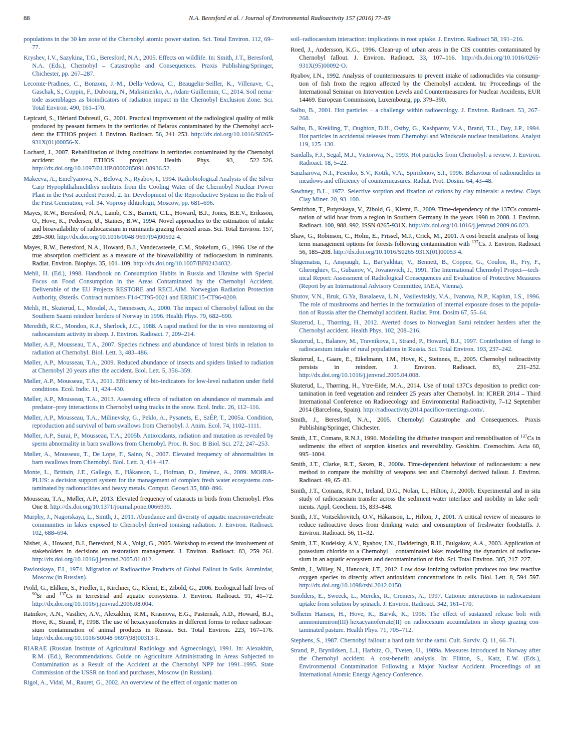88 N.A. Beresford et al. / Journal of Environmental Radioactivity 157 (2016) 77–89
populations in the 30 km zone of the Chernobyl atomic power station. Sci. Total Environ. 112, 69–77.
Kryshev, I.V., Sazykina, T.G., Beresford, N.A., 2005. Effects on wildlife. In: Smith, J.T., Beresford, N.A. (Eds.), Chernobyl – Catastrophe and Consequences. Praxis Publishing/Springer, Chichester, pp. 267–287.
Lecomte-Pradines, C., Bonzom, J.-M., Della-Vedova, C., Beaugelin-Seiller, K., Villenave, C., Gaschak, S., Coppin, F., Dubourg, N., Maksimenko, A., Adam-Guillermin, C., 2014. Soil nematode assemblages as bioindicators of radiation impact in the Chernobyl Exclusion Zone. Sci. Total Environ. 490, 161–170.
Lepicard, S., Hériard Dubreuil, G., 2001. Practical improvement of the radiological quality of milk produced by peasant farmers in the territories of Belarus contaminated by the Chernobyl accident: the ETHOS project. J. Environ. Radioact. 56, 241–253. http://dx.doi.org/10.1016/S0265-931X(01)00056-X.
Lochard, J., 2007. Rehabilitation of living conditions in territories contaminated by the Chernobyl accident: the ETHOS project. Health Phys. 93, 522–526. http://dx.doi.org/10.1097/01.HP.0000285091.08936.52.
Makeeva, A., Emel'yanova, N., Belova, N., Ryabov, I., 1994. Radiobiological Analysis of the Silver Carp Hypophthalmichthys molitrix from the Cooling Water of the Chernobyl Nuclear Power Plant in the Post-accident Period. 2. In: Development of the Reproductive System in the Fish of the First Generation, vol. 34. Voprosy ikhtiologii, Moscow, pp. 681–696.
Mayes, R.W., Beresford, N.A., Lamb, C.S., Barnett, C.L., Howard, B.J., Jones, B.E.V., Eriksson, O., Hove, K., Pedersen, Ø., Staines, B.W., 1994. Novel approaches to the estimation of intake and bioavailability of radiocaesium in ruminants grazing forested areas. Sci. Total Environ. 157, 289–300. http://dx.doi.org/10.1016/0048-9697(94)90592-4.
Mayes, R.W., Beresford, N.A., Howard, B.J., Vandecasteele, C.M., Stakelum, G., 1996. Use of the true absorption coefficient as a measure of the bioavailability of radiocaesium in ruminants. Radiat. Environ. Biophys. 35, 101–109. http://dx.doi.org/10.1007/BF02434032.
Mehli, H. (Ed.), 1998. Handbook on Consumption Habits in Russia and Ukraine with Special Focus on Food Consumption in the Areas Contaminated by the Chernobyl Accident. Deliverable of the EU Projects RESTORE and RECLAIM. Norwegian Radiation Protection Authority, Østerås. Contract numbers F14-CT95-0021 and ERBIC15-CT96-0209.
Mehli, H., Skuterud, L., Mosdøl, A., Tønnessen, A., 2000. The impact of Chernobyl fallout on the Southern Saami reindeer herders of Norway in 1996. Health Phys. 79, 682–690.
Meredith, R.C., Mondon, K.J., Sherlock, J.C., 1988. A rapid method for the in vivo monitoring of radiocaesium activity in sheep. J. Environ. Radioact. 7, 209–214.
Møller, A.P., Mousseau, T.A., 2007. Species richness and abundance of forest birds in relation to radiation at Chernobyl. Biol. Lett. 3, 483–486.
Møller, A.P., Mousseau, T.A., 2009. Reduced abundance of insects and spiders linked to radiation at Chernobyl 20 years after the accident. Biol. Lett. 5, 356–359.
Møller, A.P., Mousseau, T.A., 2011. Efficiency of bio-indicators for low-level radiation under field conditions. Ecol. Indic. 11, 424–430.
Møller, A.P., Mousseau, T.A., 2013. Assessing effects of radiation on abundance of mammals and predator–prey interactions in Chernobyl using tracks in the snow. Ecol. Indic. 26, 112–116.
Møller, A.P., Mousseau, T.A., Milinevsky, G., Peklo, A., Pysanets, E., SzÉP, T., 2005a. Condition, reproduction and survival of barn swallows from Chernobyl. J. Anim. Ecol. 74, 1102–1111.
Møller, A.P., Surai, P., Mousseau, T.A., 2005b. Antioxidants, radiation and mutation as revealed by sperm abnormality in barn swallows from Chernobyl. Proc. R. Soc. B Biol. Sci. 272, 247–253.
Møller, A., Mousseau, T., De Lope, F., Saino, N., 2007. Elevated frequency of abnormalities in barn swallows from Chernobyl. Biol. Lett. 3, 414–417.
Monte, L., Brittain, J.E., Gallego, E., Håkanson, L., Hofman, D., Jiménez, A., 2009. MOIRA-PLUS: a decision support system for the management of complex fresh water ecosystems contaminated by radionuclides and heavy metals. Comput. Geosci 35, 880–896.
Mousseau, T.A., Møller, A.P., 2013. Elevated frequency of cataracts in birds from Chernobyl. Plos One 8. http://dx.doi.org/10.1371/journal.pone.0066939.
Murphy, J., Nagorskaya, L., Smith, J., 2011. Abundance and diversity of aquatic macroinvertebrate communities in lakes exposed to Chernobyl-derived ionising radiation. J. Environ. Radioact. 102, 688–694.
Nisbet, A., Howard, B.J., Beresford, N.A., Voigt, G., 2005. Workshop to extend the involvement of stakeholders in decisions on restoration management. J. Environ. Radioact. 83, 259–261. http://dx.doi.org/10.1016/j.jenvrad.2005.01.012.
Pavlotskaya, F.I., 1974. Migration of Radioactive Products of Global Fallout in Soils. Atomizdat, Moscow (in Russian).
Pröhl, G., Ehlken, S., Fiedler, I., Kirchner, G., Klemt, E., Zibold, G., 2006. Ecological half-lives of 90Sr and 137Cs in terrestrial and aquatic ecosystems. J. Environ. Radioact. 91, 41–72. http://dx.doi.org/10.1016/j.jenvrad.2006.08.004.
Ratnikov, A.N., Vasiliev, A.V., Alexakhin, R.M., Krasnova, E.G., Pasternak, A.D., Howard, B.J., Hove, K., Strand, P., 1998. The use of hexacyanoferrates in different forms to reduce radiocaesium contamination of animal products in Russia. Sci. Total Environ. 223, 167–176. http://dx.doi.org/10.1016/S0048-9697(98)00313-1.
RIARAE (Russian Institute of Agricultural Radiology and Agroecology), 1991. In: Alexakhin, R.M. (Ed.), Recommendations. Guide on Agriculture Administrating in Areas Subjected to Contamination as a Result of the Accident at the Chernobyl NPP for 1991–1995. State Commission of the USSR on food and purchases, Moscow (in Russian).
Rigol, A., Vidal, M., Rauret, G., 2002. An overview of the effect of organic matter on
soil–radiocaesium interaction: implications in root uptake. J. Environ. Radioact 58, 191–216.
Roed, J., Andersson, K.G., 1996. Clean-up of urban areas in the CIS countries contaminated by Chernobyl fallout. J. Environ. Radioact. 33, 107–116. http://dx.doi.org/10.1016/0265-931X(95)00092-O.
Ryabov, I.N., 1992. Analysis of countermeasures to prevent intake of radionuclides via consumption of fish from the region affected by the Chernobyl accident. In: Proceedings of the International Seminar on Intervention Levels and Countermeasures for Nuclear Accidents, EUR 14469. European Commission, Luxembourg, pp. 379–390.
Salbu, B., 2001. Hot particles – a challenge within radioecology. J. Environ. Radioact. 53, 267–268.
Salbu, B., Krekling, T., Oughton, D.H., Ostby, G., Kashparov, V.A., Brand, T.L., Day, J.P., 1994. Hot particles in accidental releases from Chernobyl and Windscale nuclear installations. Analyst 119, 125–130.
Sandalls, F.J., Segal, M.J., Victorova, N., 1993. Hot particles from Chernobyl: a review. J. Environ. Radioact. 18, 5–22.
Sanzharova, N.I., Fesenko, S.V., Kotik, V.A., Spiridonov, S.I., 1996. Behaviour of radionuclides in meadows and efficiency of countermeasures. Radiat. Prot. Dosim. 64, 43–48.
Sawhney, B.L., 1972. Selective sorption and fixation of cations by clay minerals: a review. Clays Clay Miner. 20, 93–100.
Semizhon, T., Putyrskaya, V., Zibold, G., Klemt, E., 2009. Time-dependency of the 137Cs contamination of wild boar from a region in Southern Germany in the years 1998 to 2008. J. Environ. Radioact. 100, 988–992. ISSN 0265-931X. http://dx.doi.org/10.1016/j.jenvrad.2009.06.023.
Shaw, G., Robinson, C., Holm, E., Frissel, M.J., Crick, M., 2001. A cost-benefit analysis of long-term management options for forests following contamination with 137Cs. J. Environ. Radioact 56, 185–208. http://dx.doi.org/10.1016/S0265-931X(01)00053-4.
Shigematsu, I., Anspaugh, L., Bar'yakhtar, V., Bennett, B., Coppee, G., Coulon, R., Fry, F., Gheorghiev, G., Gubanov, V., Jovanovich, J., 1991. The International Chernobyl Project—technical Report: Assessment of Radiological Consequences and Evaluation of Protective Measures (Report by an International Advisory Committee, IAEA, Vienna).
Shutov, V.N., Bruk, G.Ya, Basalaeva, L.N., Vasilevitskiy, V.A., Ivanova, N.P., Kaplun, I.S., 1996. The role of mushrooms and berries in the formulation of internal exposure doses to the population of Russia after the Chernobyl accident. Radiat. Prot. Dosim 67, 55–64.
Skuterud, L., Thørring, H., 2012. Averted doses to Norwegian Sami reindeer herders after the Chernobyl accident. Health Phys. 102, 208–216.
Skuterud, L., Balanov, M., Travnikova, I., Strand, P., Howard, B.J., 1997. Contribution of fungi to radiocaesium intake of rural populations in Russia. Sci. Total Environ. 193, 237–242.
Skuterud, L., Gaare, E., Eikelmann, I.M., Hove, K., Steinnes, E., 2005. Chernobyl radioactivity persists in reindeer. J. Environ. Radioact. 83, 231–252. http://dx.doi.org/10.1016/j.jenvrad.2005.04.008.
Skuterud, L., Thørring, H., Ytre-Eide, M.A., 2014. Use of total 137Cs deposition to predict contamination in feed vegetation and reindeer 25 years after Chernobyl. In: ICRER 2014 – Third International Conference on Radioecology and Environmental Radioactivity, 7–12 September 2014 (Barcelona, Spain). http://radioactivity2014.pacifico-meetings.com/.
Smith, J., Beresford, N.A., 2005. Chernobyl Catastrophe and Consequences. Praxis Publishing/Springer, Chichester.
Smith, J.T., Comans, R.N.J., 1996. Modelling the diffusive transport and remobilisation of 137Cs in sediments: the effect of sorption kinetics and reversibility. Geokhim. Cosmochim. Acta 60, 995–1004.
Smith, J.T., Clarke, R.T., Saxen, R., 2000a. Time-dependent behaviour of radiocaesium: a new method to compare the mobility of weapons test and Chernobyl derived fallout. J. Environ. Radioact. 49, 65–83.
Smith, J.T., Comans, R.N.J., Ireland, D.G., Nolan, L., Hilton, J., 2000b. Experimental and in situ study of radiocaesium transfer across the sediment-water interface and mobility in lake sediments. Appl. Geochem. 15, 833–848.
Smith, J.T., Voitsekhovitch, O.V., Håkanson, L., Hilton, J., 2001. A critical review of measures to reduce radioactive doses from drinking water and consumption of freshwater foodstuffs. J. Environ. Radioact. 56, 11–32.
Smith, J.T., Kudelsky, A.V., Ryabov, I.N., Hadderingh, R.H., Bulgakov, A.A., 2003. Application of potassium chloride to a Chernobyl – contaminated lake: modelling the dynamics of radiocaesium in an aquatic ecosystem and decontamination of fish. Sci. Total Environ. 305, 217–227.
Smith, J., Willey, N., Hancock, J.T., 2012. Low dose ionizing radiation produces too few reactive oxygen species to directly affect antioxidant concentrations in cells. Biol. Lett. 8, 594–597. http://dx.doi.org/10.1098/rsbl.2012.0150.
Smolders, E., Sweeck, L., Merckx, R., Cremers, A., 1997. Cationic interactions in radiocaesium uptake from solution by spinach. J. Environ. Radioact. 342, 161–170.
Solheim Hansen, H., Hove, K., Barvik, K., 1996. The effect of sustained release boli with ammoniumiron(III)-hexacyanoferrate(II) on radiocesium accumulation in sheep grazing contaminated pasture. Health Phys. 71, 705–712.
Stephens, S., 1987. Chernobyl fallout: a hard rain for the sami. Cult. Surviv. Q. 11, 66–71.
Strand, P., Brynildsen, L.I., Harbitz, O., Tveten, U., 1989a. Measures introduced in Norway after the Chernobyl accident. A cost-benefit analysis. In: Flitton, S., Katz, E.W. (Eds.), Environmental Contamination Following a Major Nuclear Accident. Proceedings of an International Atomic Energy Agency Conference.